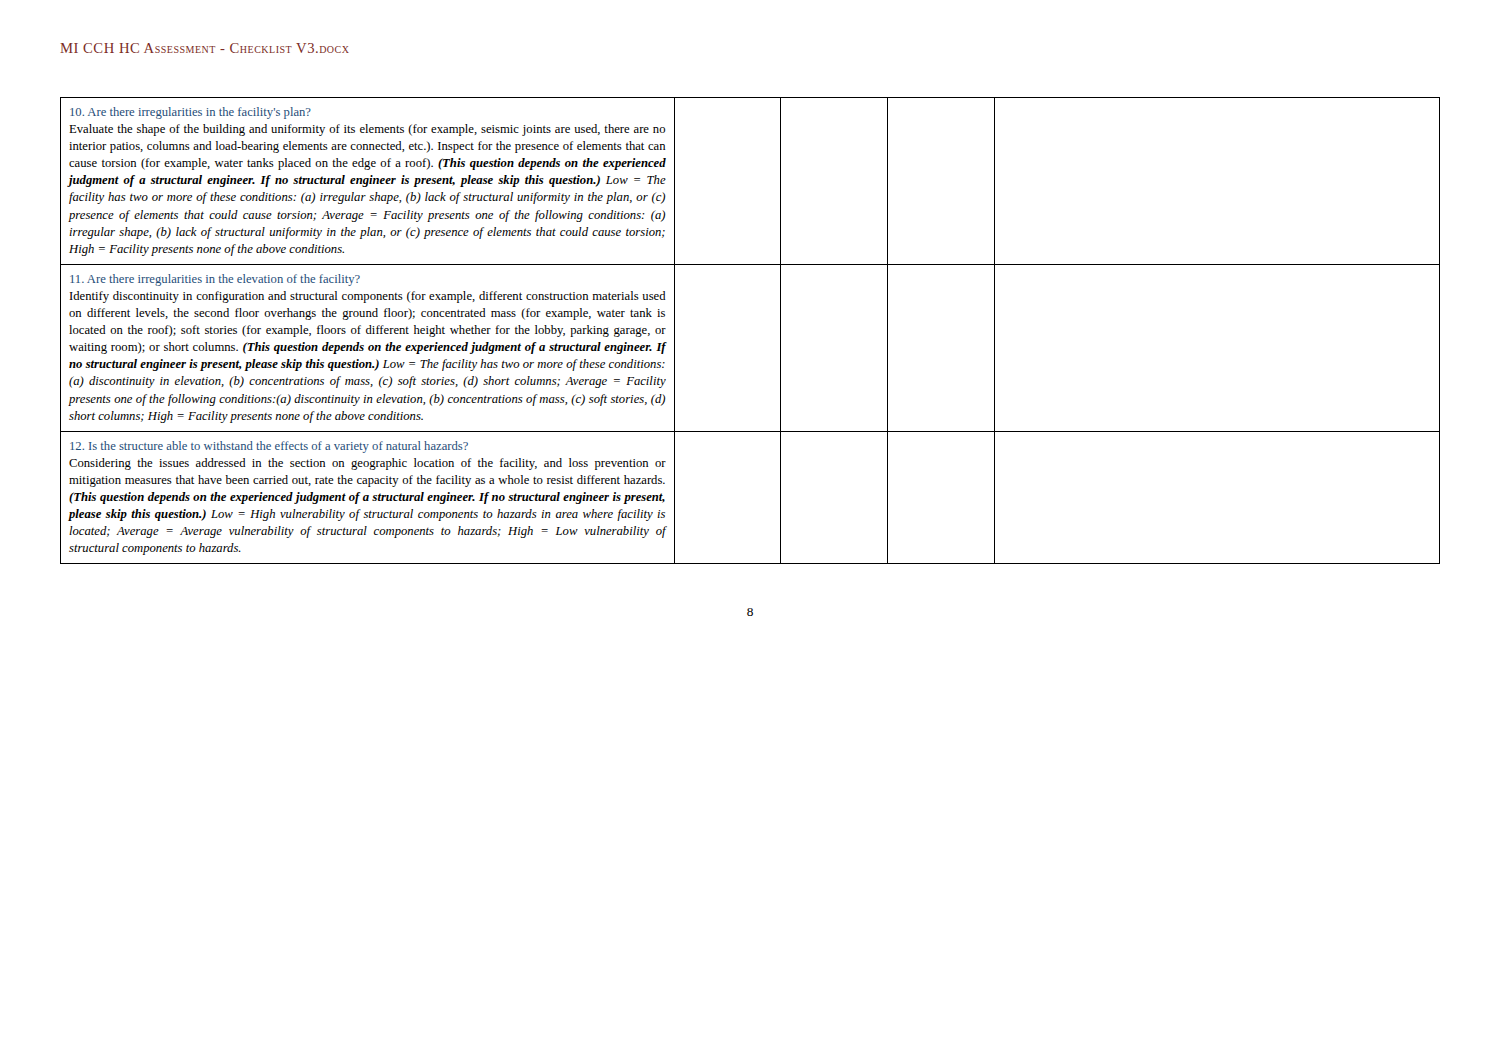MI CCH HC Assessment - Checklist V3.docx
| 10. Are there irregularities in the facility's plan? Evaluate the shape of the building and uniformity of its elements (for example, seismic joints are used, there are no interior patios, columns and load-bearing elements are connected, etc.). Inspect for the presence of elements that can cause torsion (for example, water tanks placed on the edge of a roof). (This question depends on the experienced judgment of a structural engineer. If no structural engineer is present, please skip this question.) Low = The facility has two or more of these conditions: (a) irregular shape, (b) lack of structural uniformity in the plan, or (c) presence of elements that could cause torsion; Average = Facility presents one of the following conditions: (a) irregular shape, (b) lack of structural uniformity in the plan, or (c) presence of elements that could cause torsion; High = Facility presents none of the above conditions. | | | | |
| 11. Are there irregularities in the elevation of the facility? Identify discontinuity in configuration and structural components (for example, different construction materials used on different levels, the second floor overhangs the ground floor); concentrated mass (for example, water tank is located on the roof); soft stories (for example, floors of different height whether for the lobby, parking garage, or waiting room); or short columns. (This question depends on the experienced judgment of a structural engineer. If no structural engineer is present, please skip this question.) Low = The facility has two or more of these conditions: (a) discontinuity in elevation, (b) concentrations of mass, (c) soft stories, (d) short columns; Average = Facility presents one of the following conditions:(a) discontinuity in elevation, (b) concentrations of mass, (c) soft stories, (d) short columns; High = Facility presents none of the above conditions. | | | | |
| 12. Is the structure able to withstand the effects of a variety of natural hazards? Considering the issues addressed in the section on geographic location of the facility, and loss prevention or mitigation measures that have been carried out, rate the capacity of the facility as a whole to resist different hazards. (This question depends on the experienced judgment of a structural engineer. If no structural engineer is present, please skip this question.) Low = High vulnerability of structural components to hazards in area where facility is located; Average = Average vulnerability of structural components to hazards; High = Low vulnerability of structural components to hazards. | | | | |
8